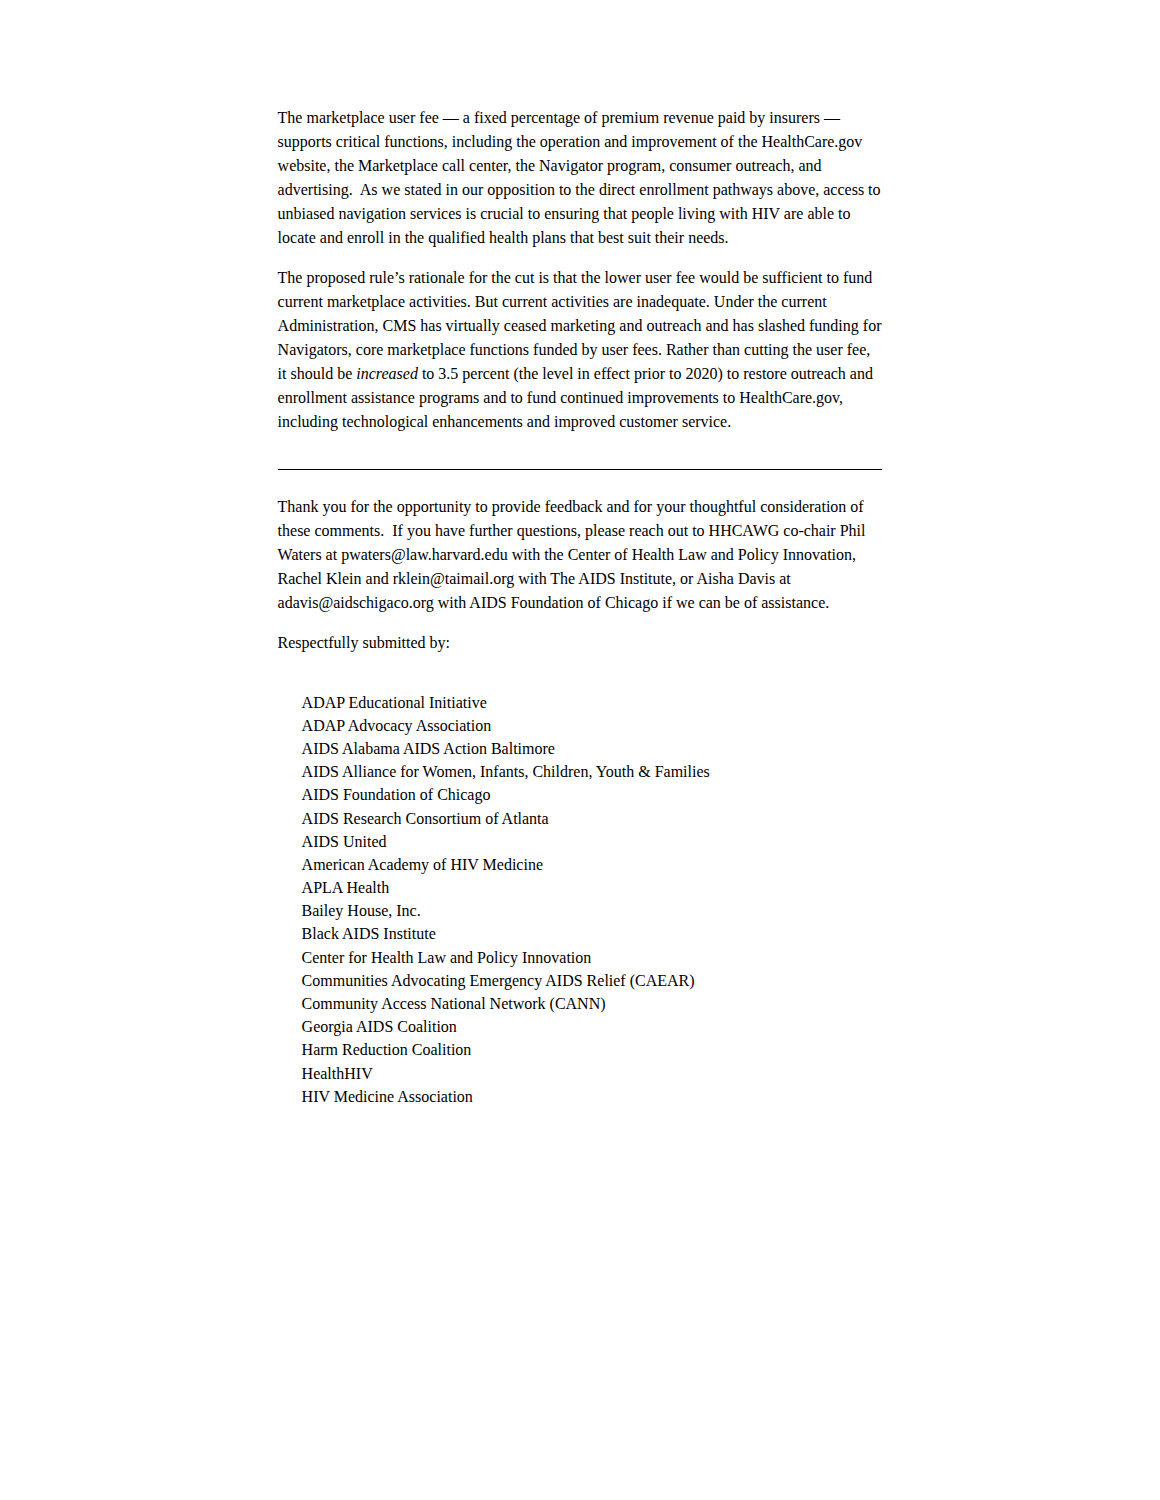The marketplace user fee — a fixed percentage of premium revenue paid by insurers — supports critical functions, including the operation and improvement of the HealthCare.gov website, the Marketplace call center, the Navigator program, consumer outreach, and advertising. As we stated in our opposition to the direct enrollment pathways above, access to unbiased navigation services is crucial to ensuring that people living with HIV are able to locate and enroll in the qualified health plans that best suit their needs.
The proposed rule’s rationale for the cut is that the lower user fee would be sufficient to fund current marketplace activities. But current activities are inadequate. Under the current Administration, CMS has virtually ceased marketing and outreach and has slashed funding for Navigators, core marketplace functions funded by user fees. Rather than cutting the user fee, it should be increased to 3.5 percent (the level in effect prior to 2020) to restore outreach and enrollment assistance programs and to fund continued improvements to HealthCare.gov, including technological enhancements and improved customer service.
Thank you for the opportunity to provide feedback and for your thoughtful consideration of these comments. If you have further questions, please reach out to HHCAWG co-chair Phil Waters at pwaters@law.harvard.edu with the Center of Health Law and Policy Innovation, Rachel Klein and rklein@taimail.org with The AIDS Institute, or Aisha Davis at adavis@aidschigaco.org with AIDS Foundation of Chicago if we can be of assistance.
Respectfully submitted by:
ADAP Educational Initiative
ADAP Advocacy Association
AIDS Alabama AIDS Action Baltimore
AIDS Alliance for Women, Infants, Children, Youth & Families
AIDS Foundation of Chicago
AIDS Research Consortium of Atlanta
AIDS United
American Academy of HIV Medicine
APLA Health
Bailey House, Inc.
Black AIDS Institute
Center for Health Law and Policy Innovation
Communities Advocating Emergency AIDS Relief (CAEAR)
Community Access National Network (CANN)
Georgia AIDS Coalition
Harm Reduction Coalition
HealthHIV
HIV Medicine Association